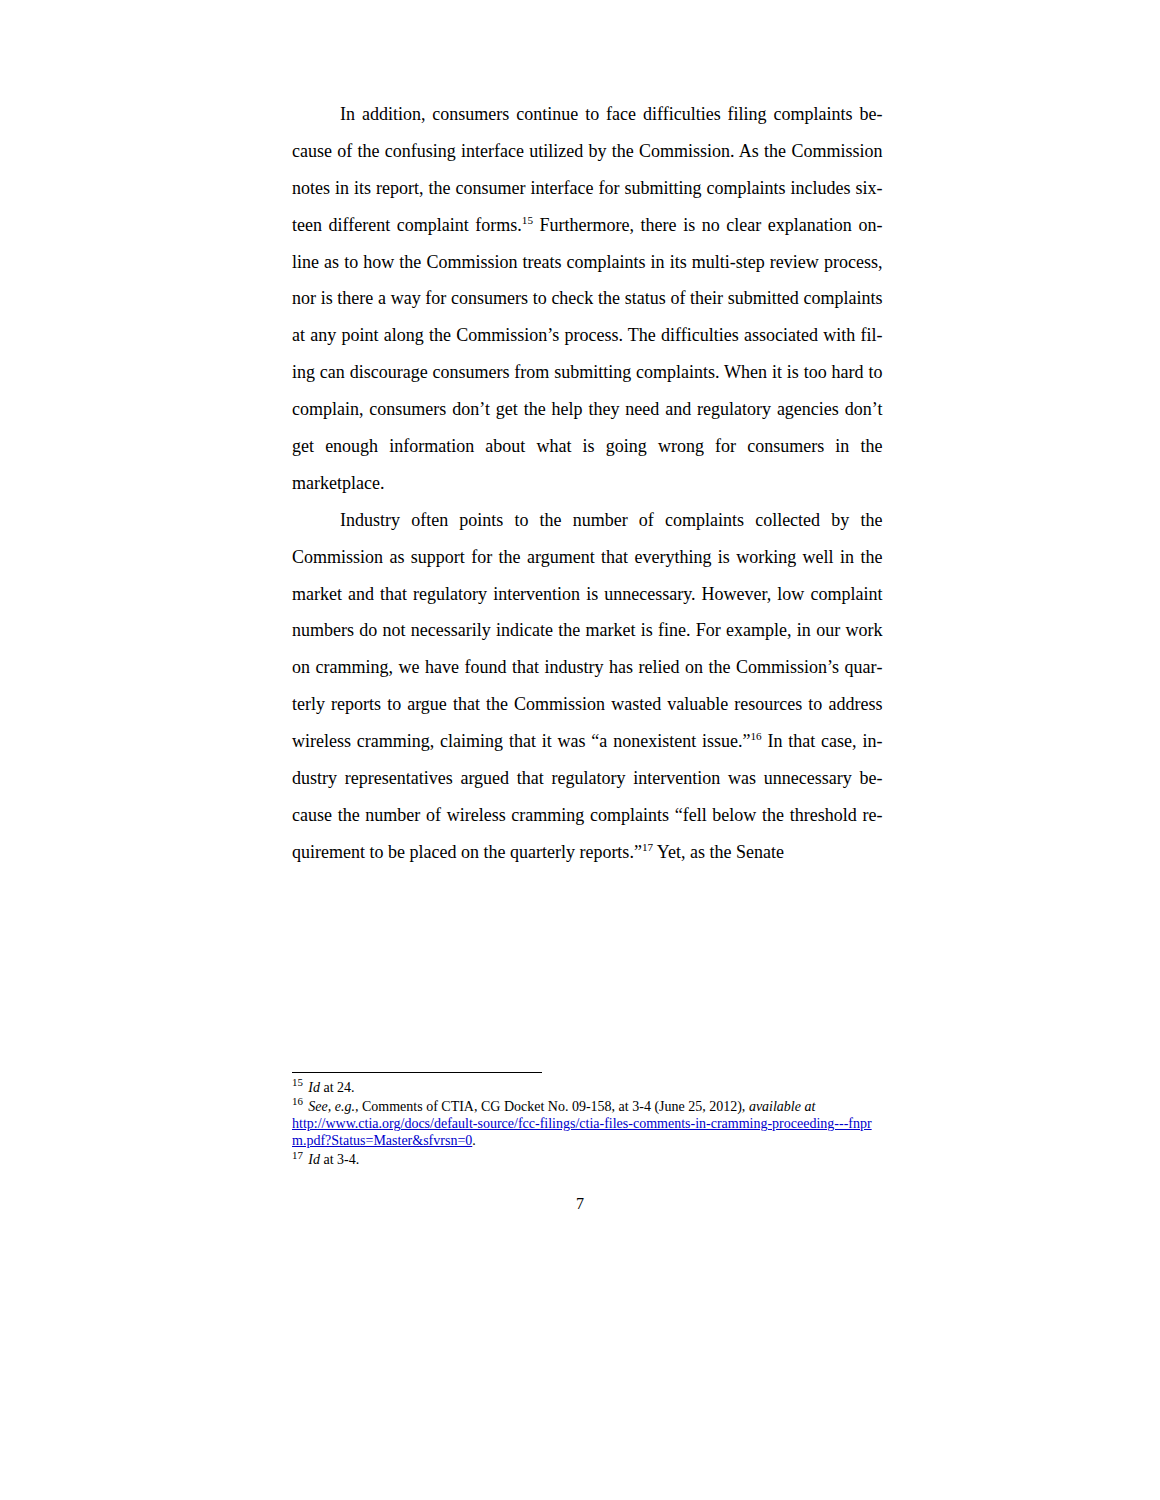In addition, consumers continue to face difficulties filing complaints because of the confusing interface utilized by the Commission. As the Commission notes in its report, the consumer interface for submitting complaints includes sixteen different complaint forms.15 Furthermore, there is no clear explanation online as to how the Commission treats complaints in its multi-step review process, nor is there a way for consumers to check the status of their submitted complaints at any point along the Commission’s process. The difficulties associated with filing can discourage consumers from submitting complaints. When it is too hard to complain, consumers don’t get the help they need and regulatory agencies don’t get enough information about what is going wrong for consumers in the marketplace.
Industry often points to the number of complaints collected by the Commission as support for the argument that everything is working well in the market and that regulatory intervention is unnecessary. However, low complaint numbers do not necessarily indicate the market is fine. For example, in our work on cramming, we have found that industry has relied on the Commission’s quarterly reports to argue that the Commission wasted valuable resources to address wireless cramming, claiming that it was “a nonexistent issue.”16 In that case, industry representatives argued that regulatory intervention was unnecessary because the number of wireless cramming complaints “fell below the threshold requirement to be placed on the quarterly reports.”17 Yet, as the Senate
15 Id at 24.
16 See, e.g., Comments of CTIA, CG Docket No. 09-158, at 3-4 (June 25, 2012), available at
http://www.ctia.org/docs/default-source/fcc-filings/ctia-files-comments-in-cramming-proceeding---fnprm.pdf?Status=Master&sfvrsn=0.
17 Id at 3-4.
7